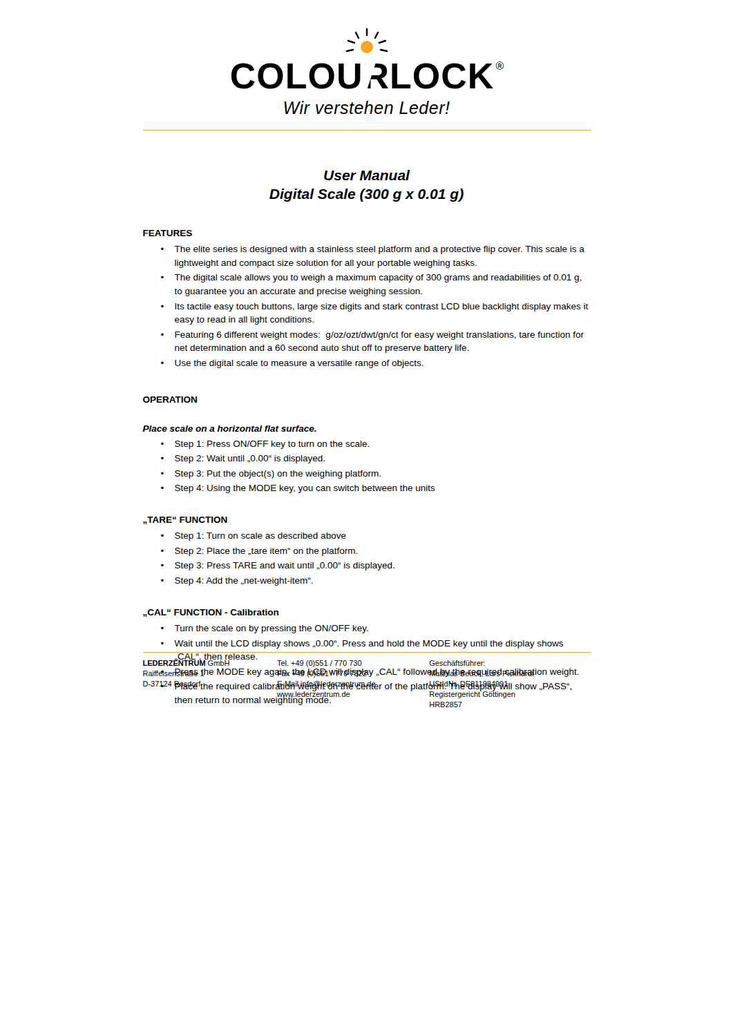COLOURLOCK®
Wir verstehen Leder!
User Manual Digital Scale (300 g x 0.01 g)
FEATURES
The elite series is designed with a stainless steel platform and a protective flip cover. This scale is a lightweight and compact size solution for all your portable weighing tasks.
The digital scale allows you to weigh a maximum capacity of 300 grams and readabilities of 0.01 g, to guarantee you an accurate and precise weighing session.
Its tactile easy touch buttons, large size digits and stark contrast LCD blue backlight display makes it easy to read in all light conditions.
Featuring 6 different weight modes: g/oz/ozt/dwt/gn/ct for easy weight translations, tare function for net determination and a 60 second auto shut off to preserve battery life.
Use the digital scale to measure a versatile range of objects.
OPERATION
Place scale on a horizontal flat surface.
Step 1: Press ON/OFF key to turn on the scale.
Step 2: Wait until „0.00“ is displayed.
Step 3: Put the object(s) on the weighing platform.
Step 4: Using the MODE key, you can switch between the units
„TARE“ FUNCTION
Step 1: Turn on scale as described above
Step 2: Place the „tare item“ on the platform.
Step 3: Press TARE and wait until „0.00“ is displayed.
Step 4: Add the „net-weight-item“.
„CAL“ FUNCTION - Calibration
Turn the scale on by pressing the ON/OFF key.
Wait until the LCD display shows „0.00“. Press and hold the MODE key until the display shows „CAL“, then release.
Press the MODE key again, the LCD will display „CAL“ followed by the required calibration weight.
Place the required calibration weight on the center of the platform. The display will show „PASS“, then return to normal weighting mode.
| LEDERZENTRUM GmbH Raiffeisenstraße 1 D-37124 Rosdorf | Tel. +49 (0)551 / 770 730 Fax +49 (0)551 / 770 7322 E-Mail info@lederzentrum.de www.lederzentrum.de | Geschäftsführer: Matthias Beuck, Lars Pickhardt UStIdNr. DE811984991 Registergericht Göttingen HRB2857 |